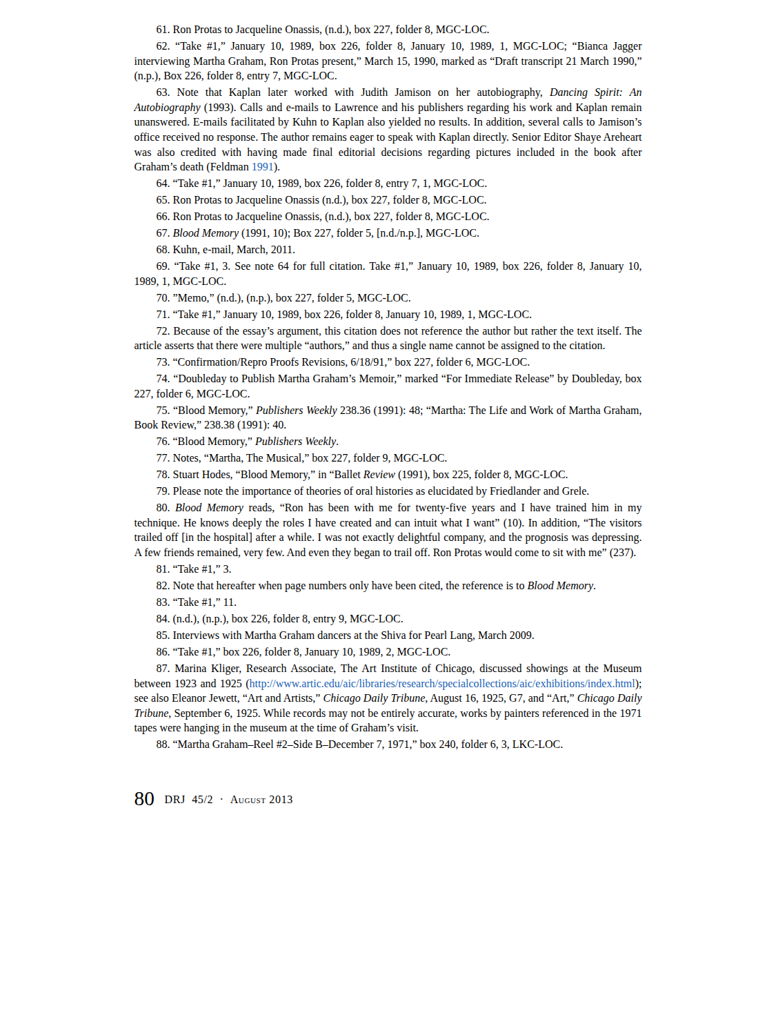Ron Protas to Jacqueline Onassis, (n.d.), box 227, folder 8, MGC-LOC.
“Take #1,” January 10, 1989, box 226, folder 8, January 10, 1989, 1, MGC-LOC; “Bianca Jagger interviewing Martha Graham, Ron Protas present,” March 15, 1990, marked as “Draft transcript 21 March 1990,” (n.p.), Box 226, folder 8, entry 7, MGC-LOC.
Note that Kaplan later worked with Judith Jamison on her autobiography, Dancing Spirit: An Autobiography (1993). Calls and e-mails to Lawrence and his publishers regarding his work and Kaplan remain unanswered. E-mails facilitated by Kuhn to Kaplan also yielded no results. In addition, several calls to Jamison’s office received no response. The author remains eager to speak with Kaplan directly. Senior Editor Shaye Areheart was also credited with having made final editorial decisions regarding pictures included in the book after Graham’s death (Feldman 1991).
“Take #1,” January 10, 1989, box 226, folder 8, entry 7, 1, MGC-LOC.
Ron Protas to Jacqueline Onassis (n.d.), box 227, folder 8, MGC-LOC.
Ron Protas to Jacqueline Onassis, (n.d.), box 227, folder 8, MGC-LOC.
Blood Memory (1991, 10); Box 227, folder 5, [n.d./n.p.], MGC-LOC.
Kuhn, e-mail, March, 2011.
“Take #1, 3. See note 64 for full citation. Take #1,” January 10, 1989, box 226, folder 8, January 10, 1989, 1, MGC-LOC.
”Memo,” (n.d.), (n.p.), box 227, folder 5, MGC-LOC.
“Take #1,” January 10, 1989, box 226, folder 8, January 10, 1989, 1, MGC-LOC.
Because of the essay’s argument, this citation does not reference the author but rather the text itself. The article asserts that there were multiple “authors,” and thus a single name cannot be assigned to the citation.
“Confirmation/Repro Proofs Revisions, 6/18/91,” box 227, folder 6, MGC-LOC.
“Doubleday to Publish Martha Graham’s Memoir,” marked “For Immediate Release” by Doubleday, box 227, folder 6, MGC-LOC.
“Blood Memory,” Publishers Weekly 238.36 (1991): 48; “Martha: The Life and Work of Martha Graham, Book Review,” 238.38 (1991): 40.
“Blood Memory,” Publishers Weekly.
Notes, “Martha, The Musical,” box 227, folder 9, MGC-LOC.
Stuart Hodes, “Blood Memory,” in “Ballet Review (1991), box 225, folder 8, MGC-LOC.
Please note the importance of theories of oral histories as elucidated by Friedlander and Grele.
Blood Memory reads, “Ron has been with me for twenty-five years and I have trained him in my technique. He knows deeply the roles I have created and can intuit what I want” (10). In addition, “The visitors trailed off [in the hospital] after a while. I was not exactly delightful company, and the prognosis was depressing. A few friends remained, very few. And even they began to trail off. Ron Protas would come to sit with me” (237).
“Take #1,” 3.
Note that hereafter when page numbers only have been cited, the reference is to Blood Memory.
“Take #1,” 11.
(n.d.), (n.p.), box 226, folder 8, entry 9, MGC-LOC.
Interviews with Martha Graham dancers at the Shiva for Pearl Lang, March 2009.
“Take #1,” box 226, folder 8, January 10, 1989, 2, MGC-LOC.
Marina Kliger, Research Associate, The Art Institute of Chicago, discussed showings at the Museum between 1923 and 1925 (http://www.artic.edu/aic/libraries/research/specialcollections/aic/exhibitions/index.html); see also Eleanor Jewett, “Art and Artists,” Chicago Daily Tribune, August 16, 1925, G7, and “Art,” Chicago Daily Tribune, September 6, 1925. While records may not be entirely accurate, works by painters referenced in the 1971 tapes were hanging in the museum at the time of Graham’s visit.
“Martha Graham–Reel #2–Side B–December 7, 1971,” box 240, folder 6, 3, LKC-LOC.
80 DRJ 45/2 · August 2013